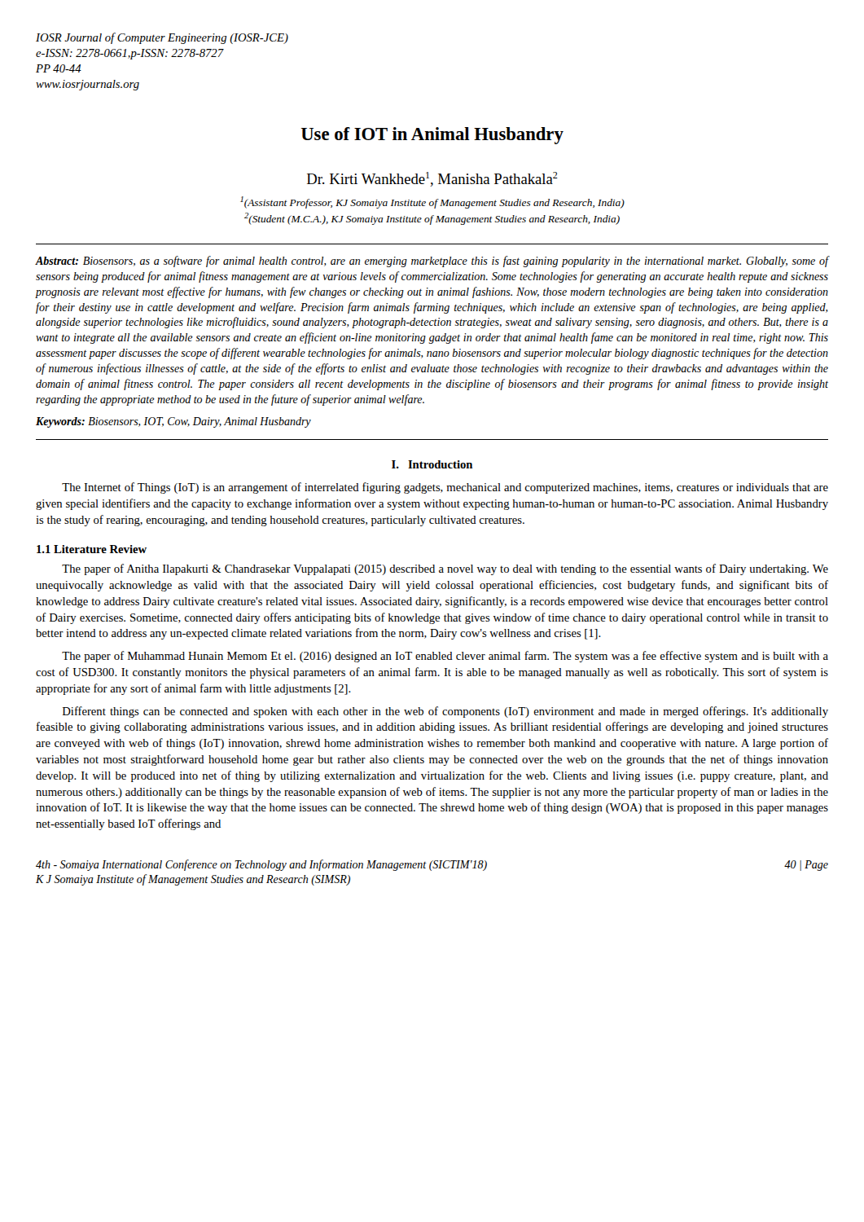IOSR Journal of Computer Engineering (IOSR-JCE)
e-ISSN: 2278-0661,p-ISSN: 2278-8727
PP 40-44
www.iosrjournals.org
Use of IOT in Animal Husbandry
Dr. Kirti Wankhede1, Manisha Pathakala2
1(Assistant Professor, KJ Somaiya Institute of Management Studies and Research, India)
2(Student (M.C.A.), KJ Somaiya Institute of Management Studies and Research, India)
Abstract: Biosensors, as a software for animal health control, are an emerging marketplace this is fast gaining popularity in the international market. Globally, some of sensors being produced for animal fitness management are at various levels of commercialization. Some technologies for generating an accurate health repute and sickness prognosis are relevant most effective for humans, with few changes or checking out in animal fashions. Now, those modern technologies are being taken into consideration for their destiny use in cattle development and welfare. Precision farm animals farming techniques, which include an extensive span of technologies, are being applied, alongside superior technologies like microfluidics, sound analyzers, photograph-detection strategies, sweat and salivary sensing, sero diagnosis, and others. But, there is a want to integrate all the available sensors and create an efficient on-line monitoring gadget in order that animal health fame can be monitored in real time, right now. This assessment paper discusses the scope of different wearable technologies for animals, nano biosensors and superior molecular biology diagnostic techniques for the detection of numerous infectious illnesses of cattle, at the side of the efforts to enlist and evaluate those technologies with recognize to their drawbacks and advantages within the domain of animal fitness control. The paper considers all recent developments in the discipline of biosensors and their programs for animal fitness to provide insight regarding the appropriate method to be used in the future of superior animal welfare.
Keywords: Biosensors, IOT, Cow, Dairy, Animal Husbandry
I. Introduction
The Internet of Things (IoT) is an arrangement of interrelated figuring gadgets, mechanical and computerized machines, items, creatures or individuals that are given special identifiers and the capacity to exchange information over a system without expecting human-to-human or human-to-PC association. Animal Husbandry is the study of rearing, encouraging, and tending household creatures, particularly cultivated creatures.
1.1 Literature Review
The paper of Anitha Ilapakurti & Chandrasekar Vuppalapati (2015) described a novel way to deal with tending to the essential wants of Dairy undertaking. We unequivocally acknowledge as valid with that the associated Dairy will yield colossal operational efficiencies, cost budgetary funds, and significant bits of knowledge to address Dairy cultivate creature's related vital issues. Associated dairy, significantly, is a records empowered wise device that encourages better control of Dairy exercises. Sometime, connected dairy offers anticipating bits of knowledge that gives window of time chance to dairy operational control while in transit to better intend to address any un-expected climate related variations from the norm, Dairy cow's wellness and crises [1].
The paper of Muhammad Hunain Memom Et el. (2016) designed an IoT enabled clever animal farm. The system was a fee effective system and is built with a cost of USD300. It constantly monitors the physical parameters of an animal farm. It is able to be managed manually as well as robotically. This sort of system is appropriate for any sort of animal farm with little adjustments [2].
Different things can be connected and spoken with each other in the web of components (IoT) environment and made in merged offerings. It's additionally feasible to giving collaborating administrations various issues, and in addition abiding issues. As brilliant residential offerings are developing and joined structures are conveyed with web of things (IoT) innovation, shrewd home administration wishes to remember both mankind and cooperative with nature. A large portion of variables not most straightforward household home gear but rather also clients may be connected over the web on the grounds that the net of things innovation develop. It will be produced into net of thing by utilizing externalization and virtualization for the web. Clients and living issues (i.e. puppy creature, plant, and numerous others.) additionally can be things by the reasonable expansion of web of items. The supplier is not any more the particular property of man or ladies in the innovation of IoT. It is likewise the way that the home issues can be connected. The shrewd home web of thing design (WOA) that is proposed in this paper manages net-essentially based IoT offerings and
40 | Page 4th - Somaiya International Conference on Technology and Information Management (SICTIM'18)
K J Somaiya Institute of Management Studies and Research (SIMSR)